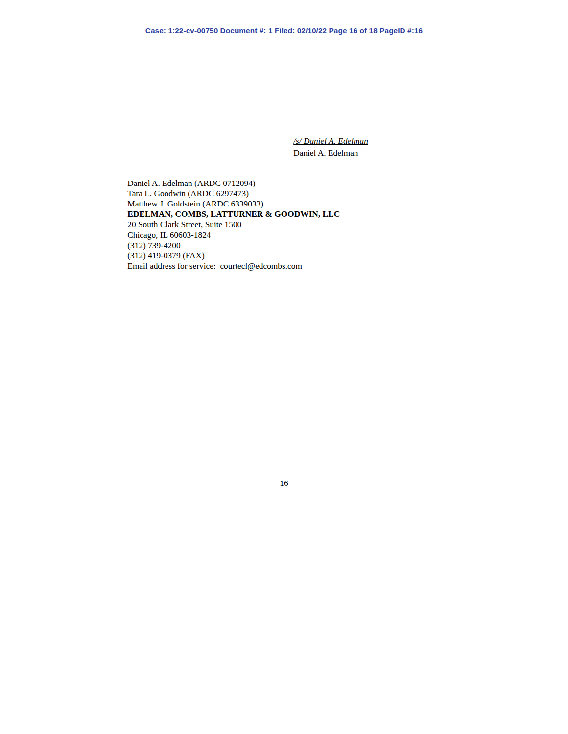Case: 1:22-cv-00750 Document #: 1 Filed: 02/10/22 Page 16 of 18 PageID #:16
/s/ Daniel A. Edelman
Daniel A. Edelman
Daniel A. Edelman (ARDC 0712094)
Tara L. Goodwin (ARDC 6297473)
Matthew J. Goldstein (ARDC 6339033)
EDELMAN, COMBS, LATTURNER & GOODWIN, LLC
20 South Clark Street, Suite 1500
Chicago, IL 60603-1824
(312) 739-4200
(312) 419-0379 (FAX)
Email address for service: courtecl@edcombs.com
16